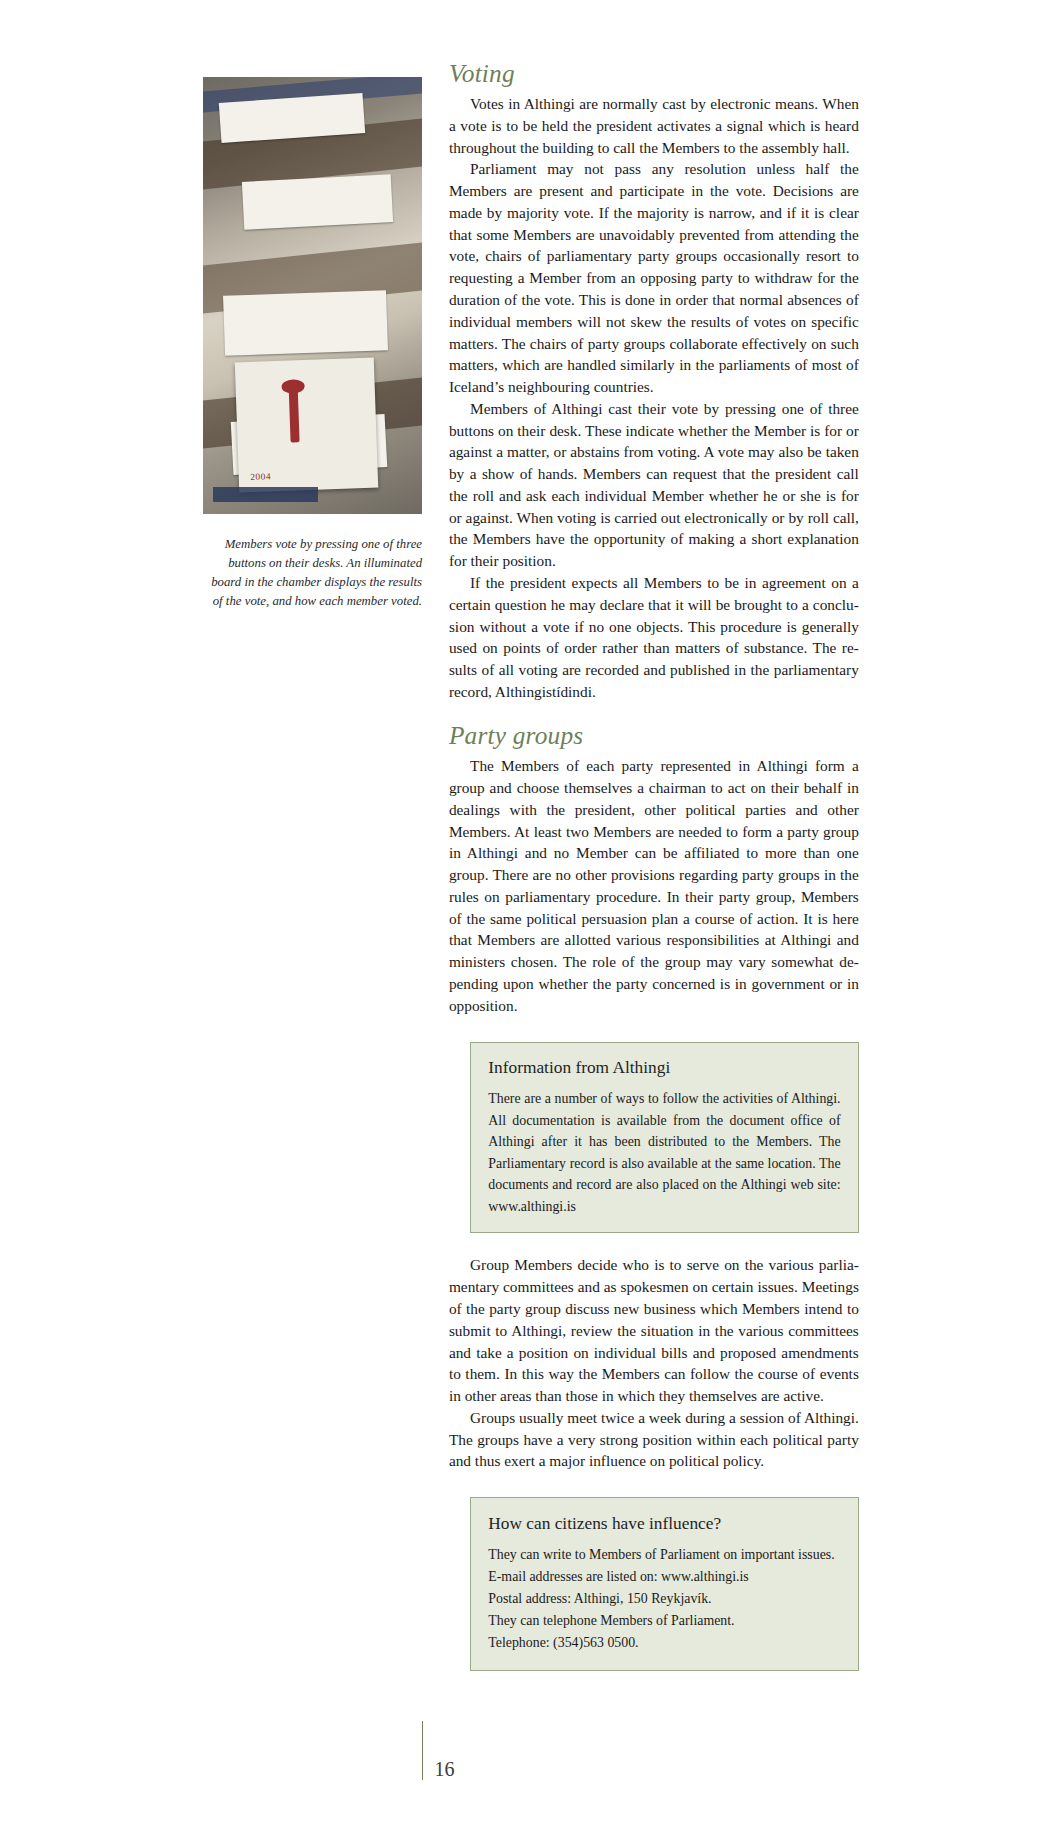Members vote by pressing one of three buttons on their desks. An illuminated board in the chamber displays the results of the vote, and how each member voted.
Voting
Votes in Althingi are normally cast by electronic means. When a vote is to be held the president activates a signal which is heard throughout the building to call the Members to the assembly hall.
Parliament may not pass any resolution unless half the Members are present and participate in the vote. Decisions are made by majority vote. If the majority is narrow, and if it is clear that some Members are unavoidably prevented from attending the vote, chairs of parliamentary party groups occasionally resort to requesting a Member from an opposing party to withdraw for the duration of the vote. This is done in order that normal absences of individual members will not skew the results of votes on specific matters. The chairs of party groups collaborate effectively on such matters, which are handled similarly in the parliaments of most of Iceland’s neighbouring countries.
Members of Althingi cast their vote by pressing one of three buttons on their desk. These indicate whether the Member is for or against a matter, or abstains from voting. A vote may also be taken by a show of hands. Members can request that the president call the roll and ask each individual Member whether he or she is for or against. When voting is carried out electronically or by roll call, the Members have the opportunity of making a short explanation for their position.
If the president expects all Members to be in agreement on a certain question he may declare that it will be brought to a conclusion without a vote if no one objects. This procedure is generally used on points of order rather than matters of substance. The results of all voting are recorded and published in the parliamentary record, Althingistídindi.
Party groups
The Members of each party represented in Althingi form a group and choose themselves a chairman to act on their behalf in dealings with the president, other political parties and other Members. At least two Members are needed to form a party group in Althingi and no Member can be affiliated to more than one group. There are no other provisions regarding party groups in the rules on parliamentary procedure. In their party group, Members of the same political persuasion plan a course of action. It is here that Members are allotted various responsibilities at Althingi and ministers chosen. The role of the group may vary somewhat depending upon whether the party concerned is in government or in opposition.
Information from Althingi
There are a number of ways to follow the activities of Althingi. All documentation is available from the document office of Althingi after it has been distributed to the Members. The Parliamentary record is also available at the same location. The documents and record are also placed on the Althingi web site: www.althingi.is
Group Members decide who is to serve on the various parliamentary committees and as spokesmen on certain issues. Meetings of the party group discuss new business which Members intend to submit to Althingi, review the situation in the various committees and take a position on individual bills and proposed amendments to them. In this way the Members can follow the course of events in other areas than those in which they themselves are active.
Groups usually meet twice a week during a session of Althingi. The groups have a very strong position within each political party and thus exert a major influence on political policy.
How can citizens have influence?
They can write to Members of Parliament on important issues.
E-mail addresses are listed on: www.althingi.is
Postal address: Althingi, 150 Reykjavík.
They can telephone Members of Parliament.
Telephone: (354)563 0500.
16